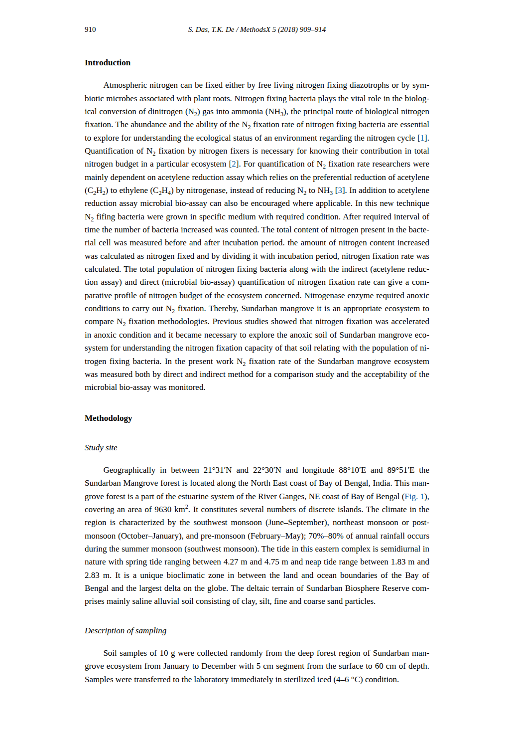910
S. Das, T.K. De / MethodsX 5 (2018) 909–914
Introduction
Atmospheric nitrogen can be fixed either by free living nitrogen fixing diazotrophs or by symbiotic microbes associated with plant roots. Nitrogen fixing bacteria plays the vital role in the biological conversion of dinitrogen (N2) gas into ammonia (NH3), the principal route of biological nitrogen fixation. The abundance and the ability of the N2 fixation rate of nitrogen fixing bacteria are essential to explore for understanding the ecological status of an environment regarding the nitrogen cycle [1]. Quantification of N2 fixation by nitrogen fixers is necessary for knowing their contribution in total nitrogen budget in a particular ecosystem [2]. For quantification of N2 fixation rate researchers were mainly dependent on acetylene reduction assay which relies on the preferential reduction of acetylene (C2H2) to ethylene (C2H4) by nitrogenase, instead of reducing N2 to NH3 [3]. In addition to acetylene reduction assay microbial bio-assay can also be encouraged where applicable. In this new technique N2 fifing bacteria were grown in specific medium with required condition. After required interval of time the number of bacteria increased was counted. The total content of nitrogen present in the bacterial cell was measured before and after incubation period. the amount of nitrogen content increased was calculated as nitrogen fixed and by dividing it with incubation period, nitrogen fixation rate was calculated. The total population of nitrogen fixing bacteria along with the indirect (acetylene reduction assay) and direct (microbial bio-assay) quantification of nitrogen fixation rate can give a comparative profile of nitrogen budget of the ecosystem concerned. Nitrogenase enzyme required anoxic conditions to carry out N2 fixation. Thereby, Sundarban mangrove it is an appropriate ecosystem to compare N2 fixation methodologies. Previous studies showed that nitrogen fixation was accelerated in anoxic condition and it became necessary to explore the anoxic soil of Sundarban mangrove ecosystem for understanding the nitrogen fixation capacity of that soil relating with the population of nitrogen fixing bacteria. In the present work N2 fixation rate of the Sundarban mangrove ecosystem was measured both by direct and indirect method for a comparison study and the acceptability of the microbial bio-assay was monitored.
Methodology
Study site
Geographically in between 21°31′N and 22°30′N and longitude 88°10′E and 89°51′E the Sundarban Mangrove forest is located along the North East coast of Bay of Bengal, India. This mangrove forest is a part of the estuarine system of the River Ganges, NE coast of Bay of Bengal (Fig. 1), covering an area of 9630 km2. It constitutes several numbers of discrete islands. The climate in the region is characterized by the southwest monsoon (June–September), northeast monsoon or post-monsoon (October–January), and pre-monsoon (February–May); 70%–80% of annual rainfall occurs during the summer monsoon (southwest monsoon). The tide in this eastern complex is semidiurnal in nature with spring tide ranging between 4.27 m and 4.75 m and neap tide range between 1.83 m and 2.83 m. It is a unique bioclimatic zone in between the land and ocean boundaries of the Bay of Bengal and the largest delta on the globe. The deltaic terrain of Sundarban Biosphere Reserve comprises mainly saline alluvial soil consisting of clay, silt, fine and coarse sand particles.
Description of sampling
Soil samples of 10 g were collected randomly from the deep forest region of Sundarban mangrove ecosystem from January to December with 5 cm segment from the surface to 60 cm of depth. Samples were transferred to the laboratory immediately in sterilized iced (4–6 °C) condition.